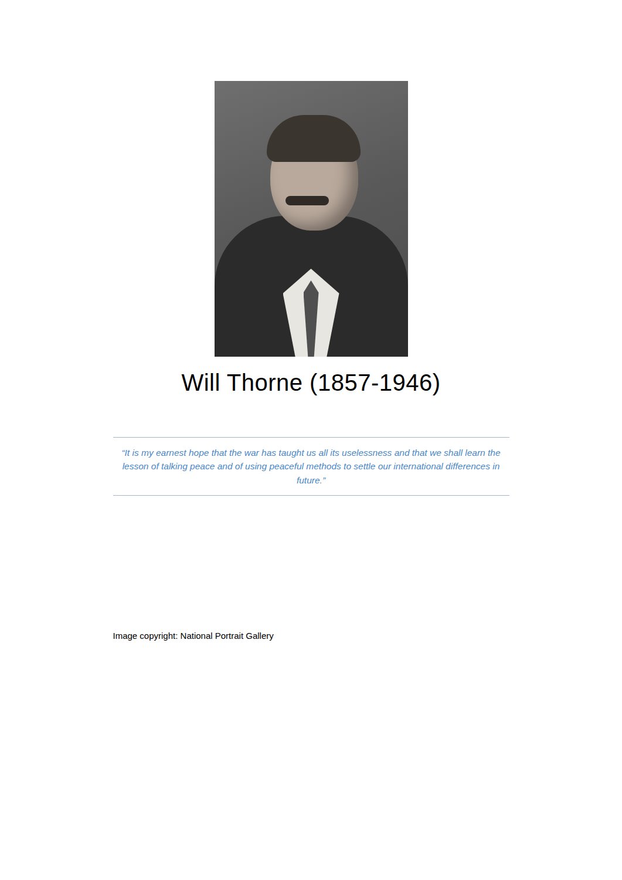Will Thorne (1857-1946)
“It is my earnest hope that the war has taught us all its uselessness and that we shall learn the lesson of talking peace and of using peaceful methods to settle our international differences in future.”
Image copyright: National Portrait Gallery